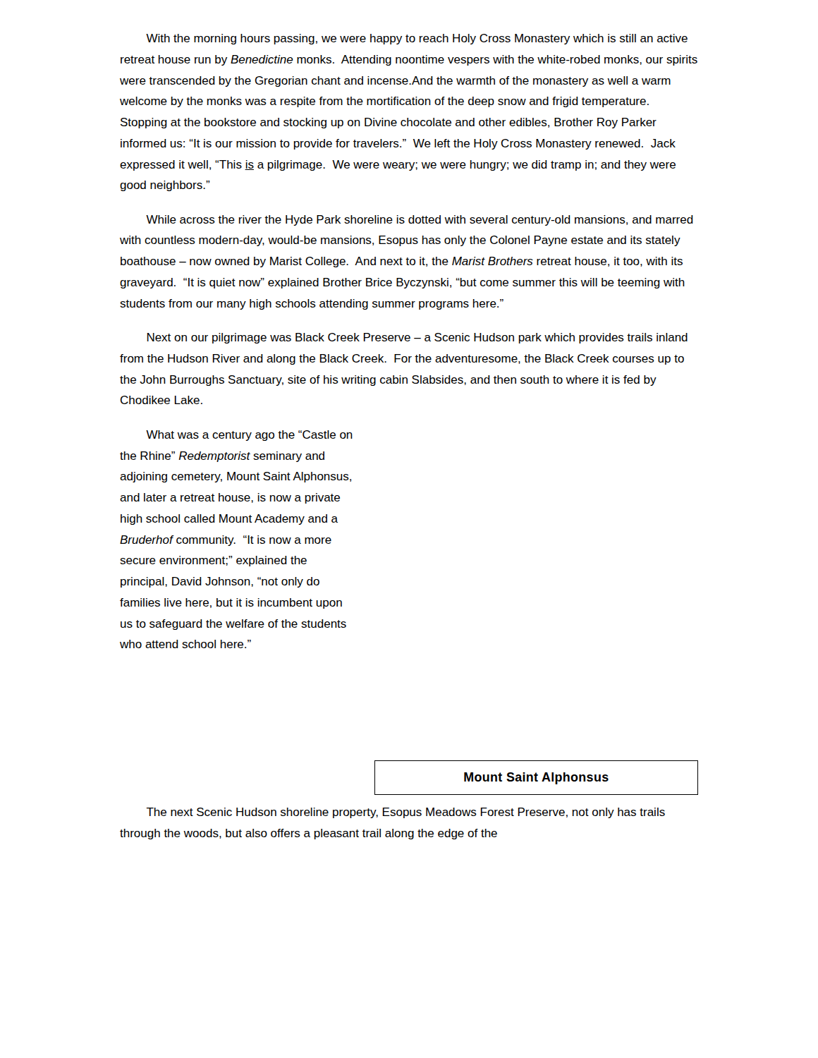With the morning hours passing, we were happy to reach Holy Cross Monastery which is still an active retreat house run by Benedictine monks. Attending noontime vespers with the white-robed monks, our spirits were transcended by the Gregorian chant and incense.And the warmth of the monastery as well a warm welcome by the monks was a respite from the mortification of the deep snow and frigid temperature. Stopping at the bookstore and stocking up on Divine chocolate and other edibles, Brother Roy Parker informed us: “It is our mission to provide for travelers.” We left the Holy Cross Monastery renewed. Jack expressed it well, “This is a pilgrimage. We were weary; we were hungry; we did tramp in; and they were good neighbors.”
While across the river the Hyde Park shoreline is dotted with several century-old mansions, and marred with countless modern-day, would-be mansions, Esopus has only the Colonel Payne estate and its stately boathouse – now owned by Marist College. And next to it, the Marist Brothers retreat house, it too, with its graveyard. “It is quiet now” explained Brother Brice Byczynski, “but come summer this will be teeming with students from our many high schools attending summer programs here.”
Next on our pilgrimage was Black Creek Preserve – a Scenic Hudson park which provides trails inland from the Hudson River and along the Black Creek. For the adventuresome, the Black Creek courses up to the John Burroughs Sanctuary, site of his writing cabin Slabsides, and then south to where it is fed by Chodikee Lake.
Mount Saint Alphonsus
What was a century ago the “Castle on the Rhine” Redemptorist seminary and adjoining cemetery, Mount Saint Alphonsus, and later a retreat house, is now a private high school called Mount Academy and a Bruderhof community. “It is now a more secure environment;” explained the principal, David Johnson, “not only do families live here, but it is incumbent upon us to safeguard the welfare of the students who attend school here.”
The next Scenic Hudson shoreline property, Esopus Meadows Forest Preserve, not only has trails through the woods, but also offers a pleasant trail along the edge of the